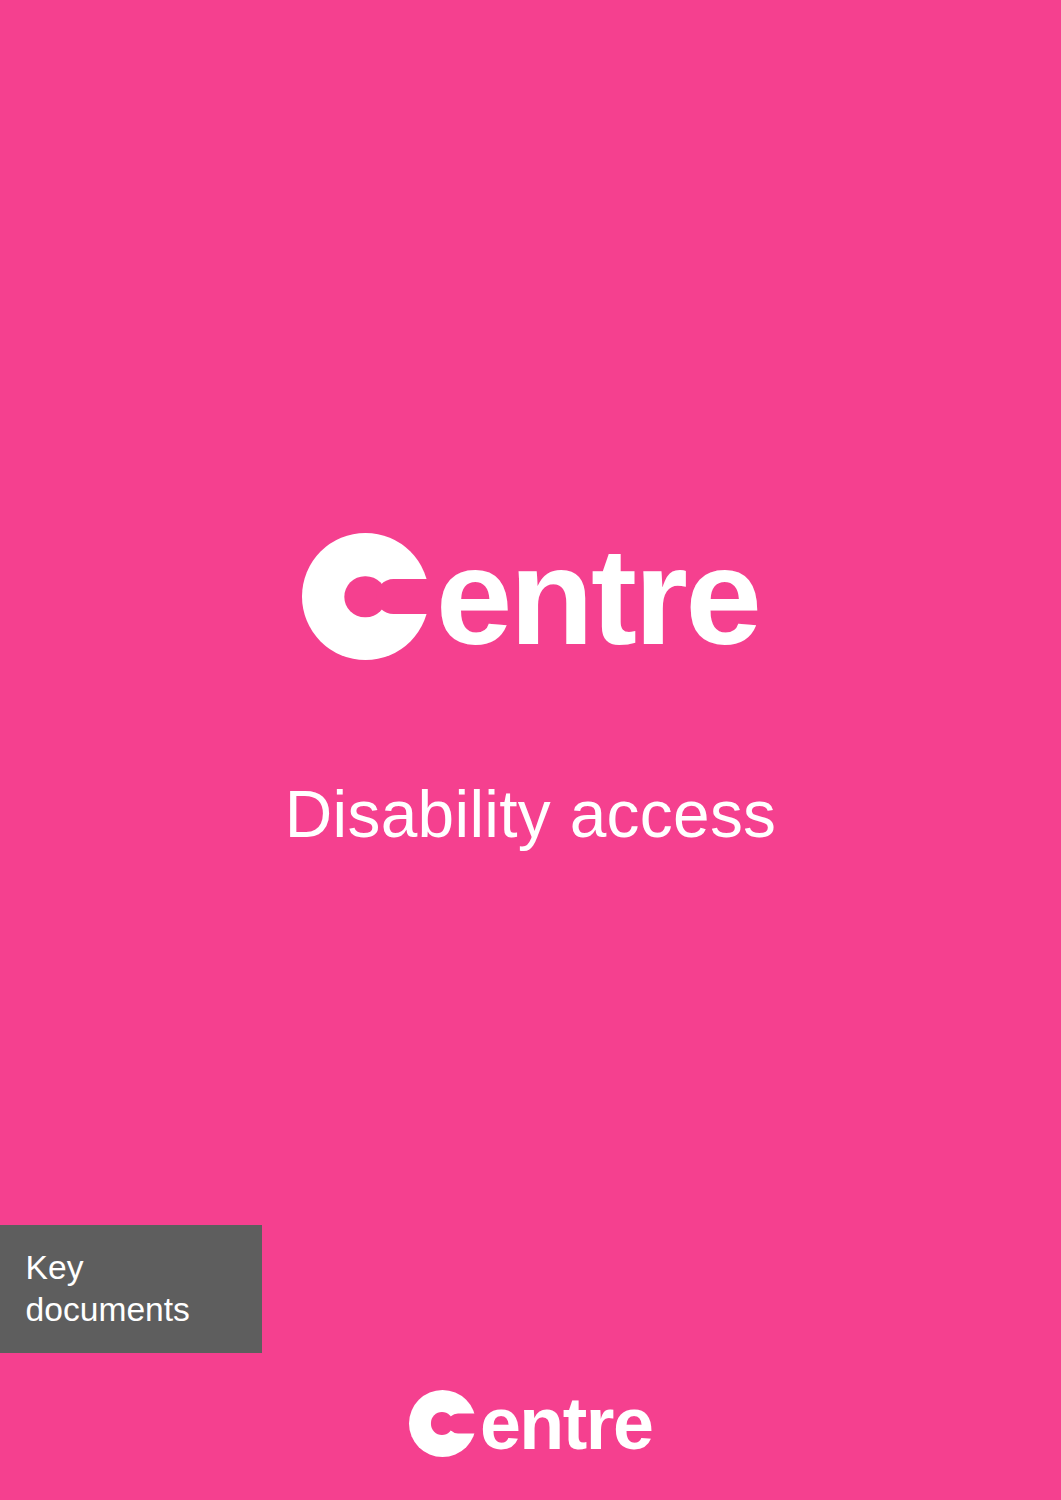entre
Disability access
Key documents
entre